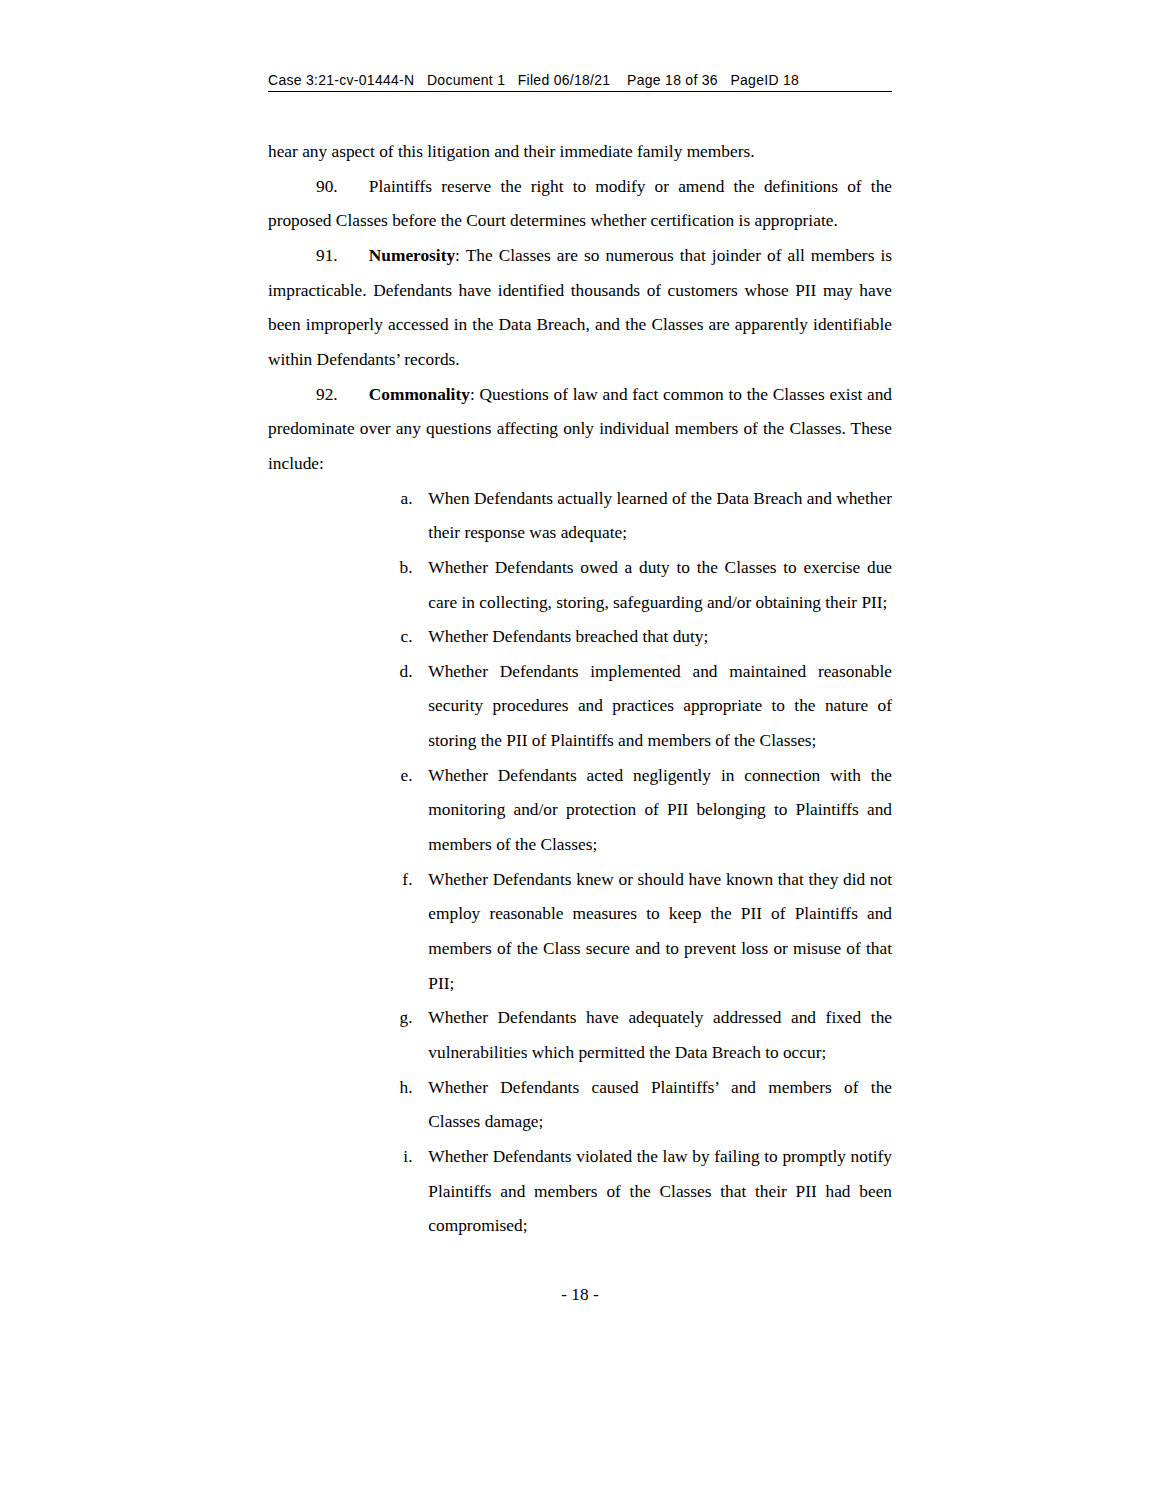Case 3:21-cv-01444-N Document 1 Filed 06/18/21 Page 18 of 36 PageID 18
hear any aspect of this litigation and their immediate family members.
90. Plaintiffs reserve the right to modify or amend the definitions of the proposed Classes before the Court determines whether certification is appropriate.
91. Numerosity: The Classes are so numerous that joinder of all members is impracticable. Defendants have identified thousands of customers whose PII may have been improperly accessed in the Data Breach, and the Classes are apparently identifiable within Defendants’ records.
92. Commonality: Questions of law and fact common to the Classes exist and predominate over any questions affecting only individual members of the Classes. These include:
When Defendants actually learned of the Data Breach and whether their response was adequate;
Whether Defendants owed a duty to the Classes to exercise due care in collecting, storing, safeguarding and/or obtaining their PII;
Whether Defendants breached that duty;
Whether Defendants implemented and maintained reasonable security procedures and practices appropriate to the nature of storing the PII of Plaintiffs and members of the Classes;
Whether Defendants acted negligently in connection with the monitoring and/or protection of PII belonging to Plaintiffs and members of the Classes;
Whether Defendants knew or should have known that they did not employ reasonable measures to keep the PII of Plaintiffs and members of the Class secure and to prevent loss or misuse of that PII;
Whether Defendants have adequately addressed and fixed the vulnerabilities which permitted the Data Breach to occur;
Whether Defendants caused Plaintiffs’ and members of the Classes damage;
Whether Defendants violated the law by failing to promptly notify Plaintiffs and members of the Classes that their PII had been compromised;
- 18 -